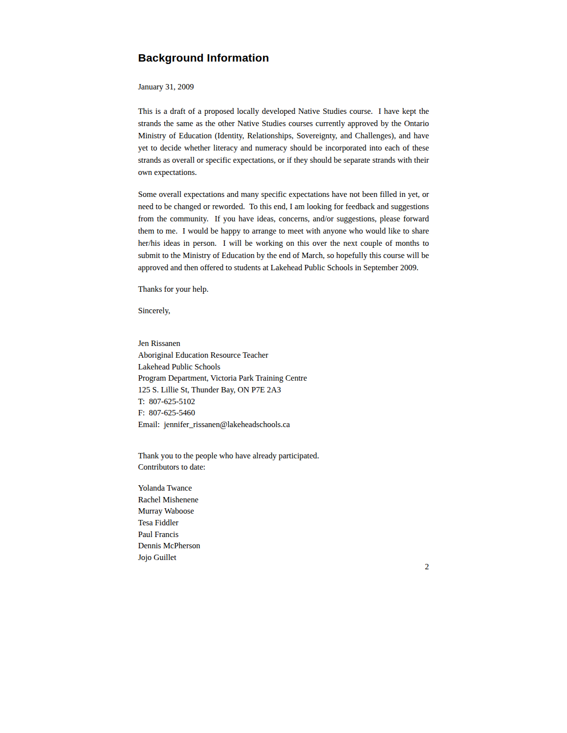Background Information
January 31, 2009
This is a draft of a proposed locally developed Native Studies course. I have kept the strands the same as the other Native Studies courses currently approved by the Ontario Ministry of Education (Identity, Relationships, Sovereignty, and Challenges), and have yet to decide whether literacy and numeracy should be incorporated into each of these strands as overall or specific expectations, or if they should be separate strands with their own expectations.
Some overall expectations and many specific expectations have not been filled in yet, or need to be changed or reworded. To this end, I am looking for feedback and suggestions from the community. If you have ideas, concerns, and/or suggestions, please forward them to me. I would be happy to arrange to meet with anyone who would like to share her/his ideas in person. I will be working on this over the next couple of months to submit to the Ministry of Education by the end of March, so hopefully this course will be approved and then offered to students at Lakehead Public Schools in September 2009.
Thanks for your help.
Sincerely,
Jen Rissanen
Aboriginal Education Resource Teacher
Lakehead Public Schools
Program Department, Victoria Park Training Centre
125 S. Lillie St, Thunder Bay, ON P7E 2A3
T: 807-625-5102
F: 807-625-5460
Email: jennifer_rissanen@lakeheadschools.ca
Thank you to the people who have already participated.
Contributors to date:
Yolanda Twance
Rachel Mishenene
Murray Waboose
Tesa Fiddler
Paul Francis
Dennis McPherson
Jojo Guillet
2